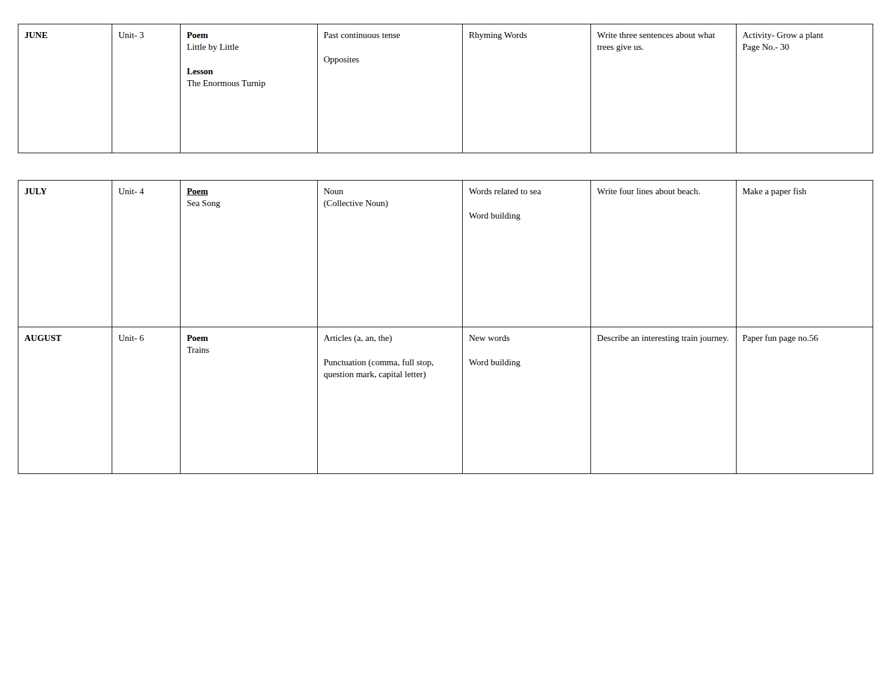| JUNE | Unit- 3 | Poem Little by Little Lesson The Enormous Turnip | Past continuous tense Opposites | Rhyming Words | Write three sentences about what trees give us. | Activity- Grow a plant Page No.- 30 |
| JULY | Unit- 4 | Poem Sea Song | Noun (Collective Noun) | Words related to sea Word building | Write four lines about beach. | Make a paper fish |
| AUGUST | Unit- 6 | Poem Trains | Articles (a, an, the) Punctuation (comma, full stop, question mark, capital letter) | New words Word building | Describe an interesting train journey. | Paper fun page no.56 |